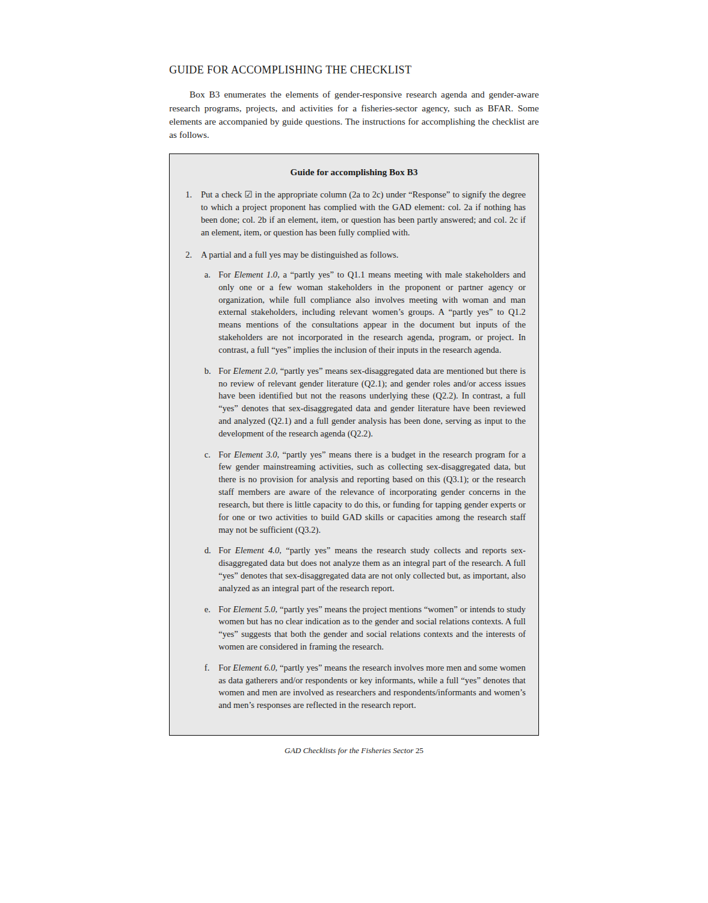GUIDE FOR ACCOMPLISHING THE CHECKLIST
Box B3 enumerates the elements of gender-responsive research agenda and gender-aware research programs, projects, and activities for a fisheries-sector agency, such as BFAR. Some elements are accompanied by guide questions. The instructions for accomplishing the checklist are as follows.
Guide for accomplishing Box B3
Put a check ☑ in the appropriate column (2a to 2c) under “Response” to signify the degree to which a project proponent has complied with the GAD element: col. 2a if nothing has been done; col. 2b if an element, item, or question has been partly answered; and col. 2c if an element, item, or question has been fully complied with.
A partial and a full yes may be distinguished as follows.
For Element 1.0, a “partly yes” to Q1.1 means meeting with male stakeholders and only one or a few woman stakeholders in the proponent or partner agency or organization, while full compliance also involves meeting with woman and man external stakeholders, including relevant women’s groups. A “partly yes” to Q1.2 means mentions of the consultations appear in the document but inputs of the stakeholders are not incorporated in the research agenda, program, or project. In contrast, a full “yes” implies the inclusion of their inputs in the research agenda.
For Element 2.0, “partly yes” means sex-disaggregated data are mentioned but there is no review of relevant gender literature (Q2.1); and gender roles and/or access issues have been identified but not the reasons underlying these (Q2.2). In contrast, a full “yes” denotes that sex-disaggregated data and gender literature have been reviewed and analyzed (Q2.1) and a full gender analysis has been done, serving as input to the development of the research agenda (Q2.2).
For Element 3.0, “partly yes” means there is a budget in the research program for a few gender mainstreaming activities, such as collecting sex-disaggregated data, but there is no provision for analysis and reporting based on this (Q3.1); or the research staff members are aware of the relevance of incorporating gender concerns in the research, but there is little capacity to do this, or funding for tapping gender experts or for one or two activities to build GAD skills or capacities among the research staff may not be sufficient (Q3.2).
For Element 4.0, “partly yes” means the research study collects and reports sex- disaggregated data but does not analyze them as an integral part of the research. A full “yes” denotes that sex-disaggregated data are not only collected but, as important, also analyzed as an integral part of the research report.
For Element 5.0, “partly yes” means the project mentions “women” or intends to study women but has no clear indication as to the gender and social relations contexts. A full “yes” suggests that both the gender and social relations contexts and the interests of women are considered in framing the research.
For Element 6.0, “partly yes” means the research involves more men and some women as data gatherers and/or respondents or key informants, while a full “yes” denotes that women and men are involved as researchers and respondents/informants and women’s and men’s responses are reflected in the research report.
GAD Checklists for the Fisheries Sector 25